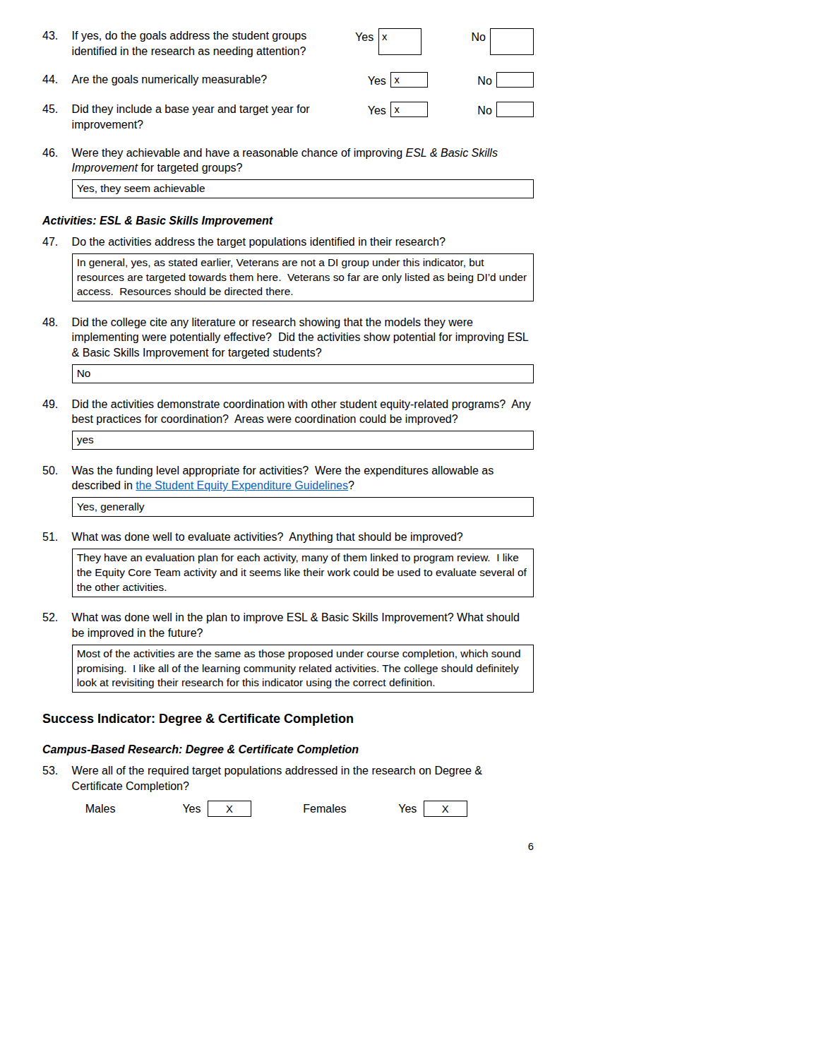43.
If yes, do the goals address the student groups identified in the research as needing attention? Yes x No
44.
Are the goals numerically measurable? Yes x No
45.
Did they include a base year and target year for improvement? Yes x No
46. Were they achievable and have a reasonable chance of improving ESL & Basic Skills Improvement for targeted groups?
Yes, they seem achievable
Activities: ESL & Basic Skills Improvement
47. Do the activities address the target populations identified in their research?
In general, yes, as stated earlier, Veterans are not a DI group under this indicator, but resources are targeted towards them here. Veterans so far are only listed as being DI’d under access. Resources should be directed there.
48. Did the college cite any literature or research showing that the models they were implementing were potentially effective? Did the activities show potential for improving ESL & Basic Skills Improvement for targeted students?
No
49. Did the activities demonstrate coordination with other student equity-related programs? Any best practices for coordination? Areas were coordination could be improved?
yes
50. Was the funding level appropriate for activities? Were the expenditures allowable as described in the Student Equity Expenditure Guidelines?
Yes, generally
51. What was done well to evaluate activities? Anything that should be improved?
They have an evaluation plan for each activity, many of them linked to program review. I like the Equity Core Team activity and it seems like their work could be used to evaluate several of the other activities.
52. What was done well in the plan to improve ESL & Basic Skills Improvement? What should be improved in the future?
Most of the activities are the same as those proposed under course completion, which sound promising. I like all of the learning community related activities. The college should definitely look at revisiting their research for this indicator using the correct definition.
Success Indicator: Degree & Certificate Completion
Campus-Based Research: Degree & Certificate Completion
53. Were all of the required target populations addressed in the research on Degree & Certificate Completion?
Males Yes X Females Yes X
6